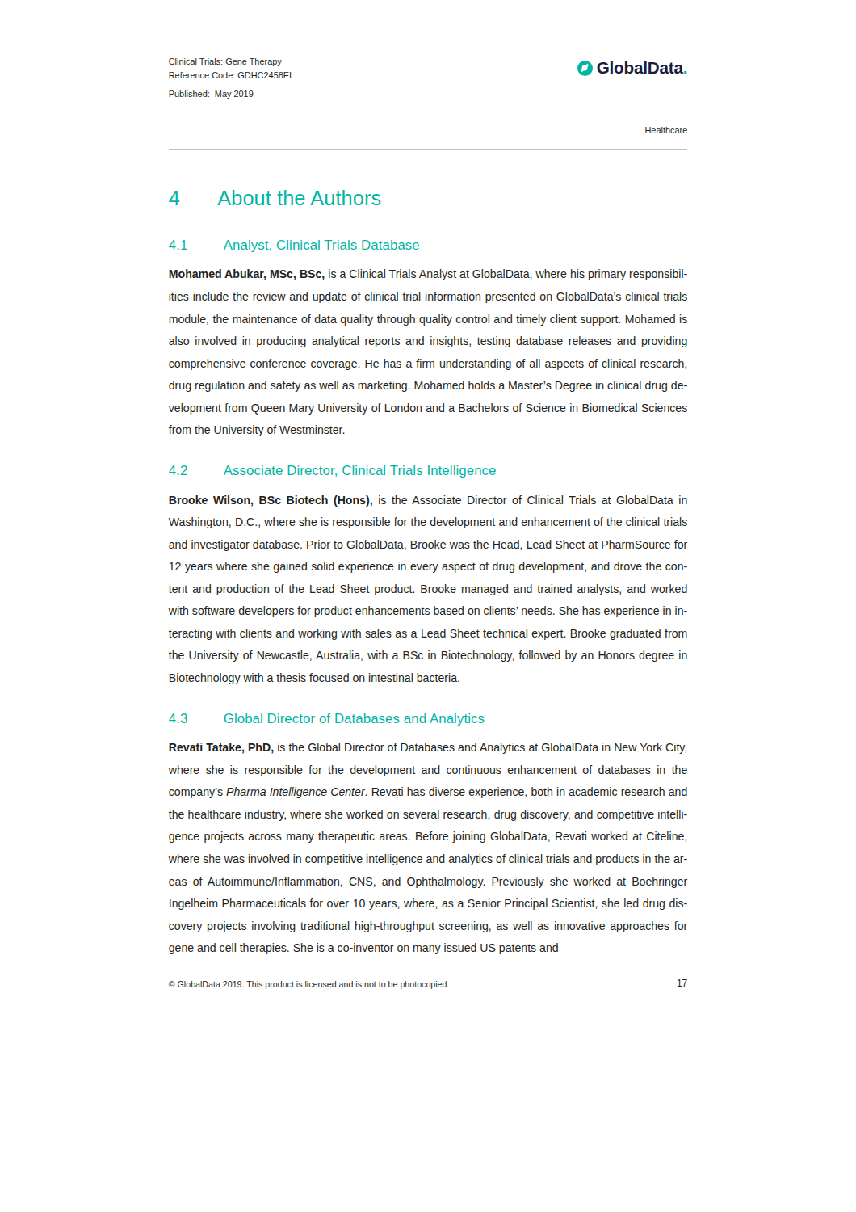Clinical Trials: Gene Therapy
Reference Code: GDHC2458EI
Published: May 2019
GlobalData.
Healthcare
4 About the Authors
4.1 Analyst, Clinical Trials Database
Mohamed Abukar, MSc, BSc, is a Clinical Trials Analyst at GlobalData, where his primary responsibilities include the review and update of clinical trial information presented on GlobalData’s clinical trials module, the maintenance of data quality through quality control and timely client support. Mohamed is also involved in producing analytical reports and insights, testing database releases and providing comprehensive conference coverage. He has a firm understanding of all aspects of clinical research, drug regulation and safety as well as marketing. Mohamed holds a Master’s Degree in clinical drug development from Queen Mary University of London and a Bachelors of Science in Biomedical Sciences from the University of Westminster.
4.2 Associate Director, Clinical Trials Intelligence
Brooke Wilson, BSc Biotech (Hons), is the Associate Director of Clinical Trials at GlobalData in Washington, D.C., where she is responsible for the development and enhancement of the clinical trials and investigator database. Prior to GlobalData, Brooke was the Head, Lead Sheet at PharmSource for 12 years where she gained solid experience in every aspect of drug development, and drove the content and production of the Lead Sheet product. Brooke managed and trained analysts, and worked with software developers for product enhancements based on clients’ needs. She has experience in interacting with clients and working with sales as a Lead Sheet technical expert. Brooke graduated from the University of Newcastle, Australia, with a BSc in Biotechnology, followed by an Honors degree in Biotechnology with a thesis focused on intestinal bacteria.
4.3 Global Director of Databases and Analytics
Revati Tatake, PhD, is the Global Director of Databases and Analytics at GlobalData in New York City, where she is responsible for the development and continuous enhancement of databases in the company’s Pharma Intelligence Center. Revati has diverse experience, both in academic research and the healthcare industry, where she worked on several research, drug discovery, and competitive intelligence projects across many therapeutic areas. Before joining GlobalData, Revati worked at Citeline, where she was involved in competitive intelligence and analytics of clinical trials and products in the areas of Autoimmune/Inflammation, CNS, and Ophthalmology. Previously she worked at Boehringer Ingelheim Pharmaceuticals for over 10 years, where, as a Senior Principal Scientist, she led drug discovery projects involving traditional high-throughput screening, as well as innovative approaches for gene and cell therapies. She is a co-inventor on many issued US patents and
© GlobalData 2019. This product is licensed and is not to be photocopied.
17